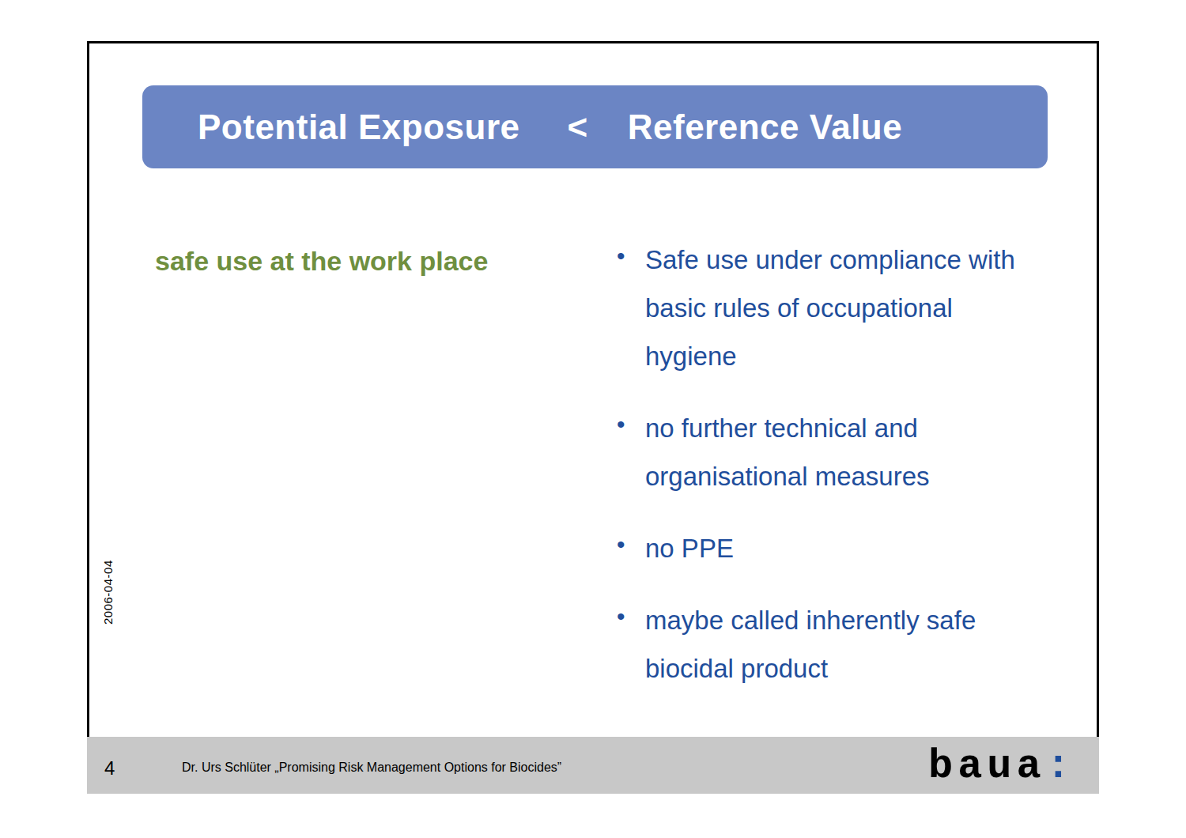Potential Exposure < Reference Value
safe use at the work place
Safe use under compliance with basic rules of occupational hygiene
no further technical and organisational measures
no PPE
maybe called inherently safe biocidal product
2006-04-04
4 Dr. Urs Schlüter „Promising Risk Management Options for Biocides” baua: